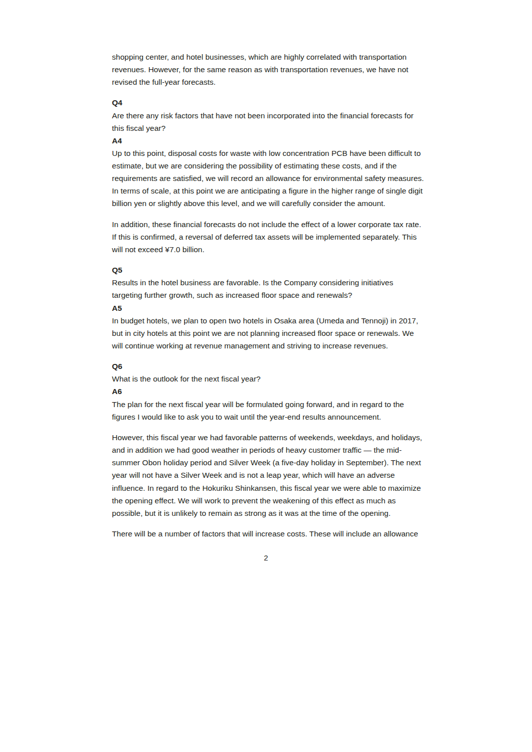shopping center, and hotel businesses, which are highly correlated with transportation revenues. However, for the same reason as with transportation revenues, we have not revised the full-year forecasts.
Q4
Are there any risk factors that have not been incorporated into the financial forecasts for this fiscal year?
A4
Up to this point, disposal costs for waste with low concentration PCB have been difficult to estimate, but we are considering the possibility of estimating these costs, and if the requirements are satisfied, we will record an allowance for environmental safety measures. In terms of scale, at this point we are anticipating a figure in the higher range of single digit billion yen or slightly above this level, and we will carefully consider the amount.
In addition, these financial forecasts do not include the effect of a lower corporate tax rate. If this is confirmed, a reversal of deferred tax assets will be implemented separately. This will not exceed ¥7.0 billion.
Q5
Results in the hotel business are favorable. Is the Company considering initiatives targeting further growth, such as increased floor space and renewals?
A5
In budget hotels, we plan to open two hotels in Osaka area (Umeda and Tennoji) in 2017, but in city hotels at this point we are not planning increased floor space or renewals. We will continue working at revenue management and striving to increase revenues.
Q6
What is the outlook for the next fiscal year?
A6
The plan for the next fiscal year will be formulated going forward, and in regard to the figures I would like to ask you to wait until the year-end results announcement.
However, this fiscal year we had favorable patterns of weekends, weekdays, and holidays, and in addition we had good weather in periods of heavy customer traffic — the mid-summer Obon holiday period and Silver Week (a five-day holiday in September). The next year will not have a Silver Week and is not a leap year, which will have an adverse influence. In regard to the Hokuriku Shinkansen, this fiscal year we were able to maximize the opening effect. We will work to prevent the weakening of this effect as much as possible, but it is unlikely to remain as strong as it was at the time of the opening.
There will be a number of factors that will increase costs. These will include an allowance
2